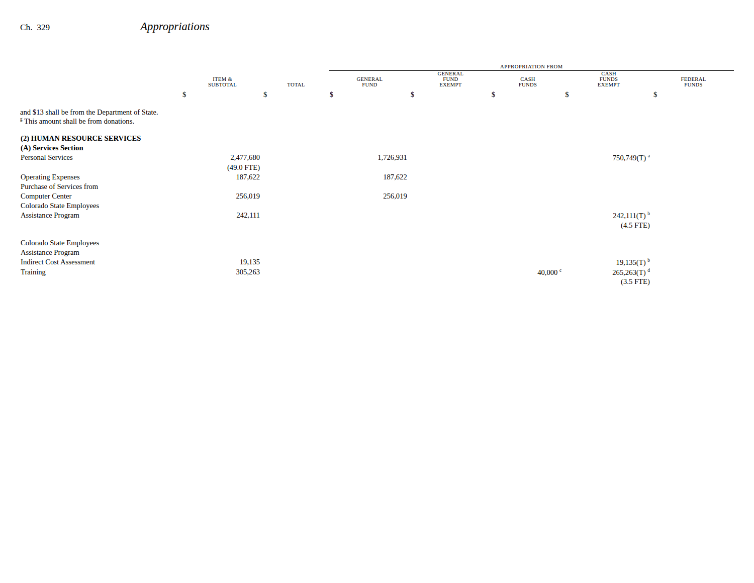Ch. 329 Appropriations
| | | | APPROPRIATION FROM |
| | ITEM & SUBTOTAL | TOTAL | GENERAL FUND | GENERAL FUND EXEMPT | CASH FUNDS | CASH FUNDS EXEMPT | FEDERAL FUNDS |
| | $ | $ | $ | $ | $ | $ | $ |
| and $13 shall be from the Department of State. |
| g This amount shall be from donations. |
| (2) HUMAN RESOURCE SERVICES | |
| (A) Services Section | |
| Personal Services | 2,477,680 | | 1,726,931 | | | 750,749(T) a | |
| | (49.0 FTE) | |
| Operating Expenses | 187,622 | | 187,622 | | | | |
| Purchase of Services from | |
| Computer Center | 256,019 | | 256,019 | | | | |
| Colorado State Employees | |
| Assistance Program | 242,111 | | | | | 242,111(T) b | |
| | | (4.5 FTE) | |
| Colorado State Employees | |
| Assistance Program | |
| Indirect Cost Assessment | 19,135 | | | | | 19,135(T) b | |
| Training | 305,263 | | | | 40,000 c | 265,263(T) d | |
| | | (3.5 FTE) | |